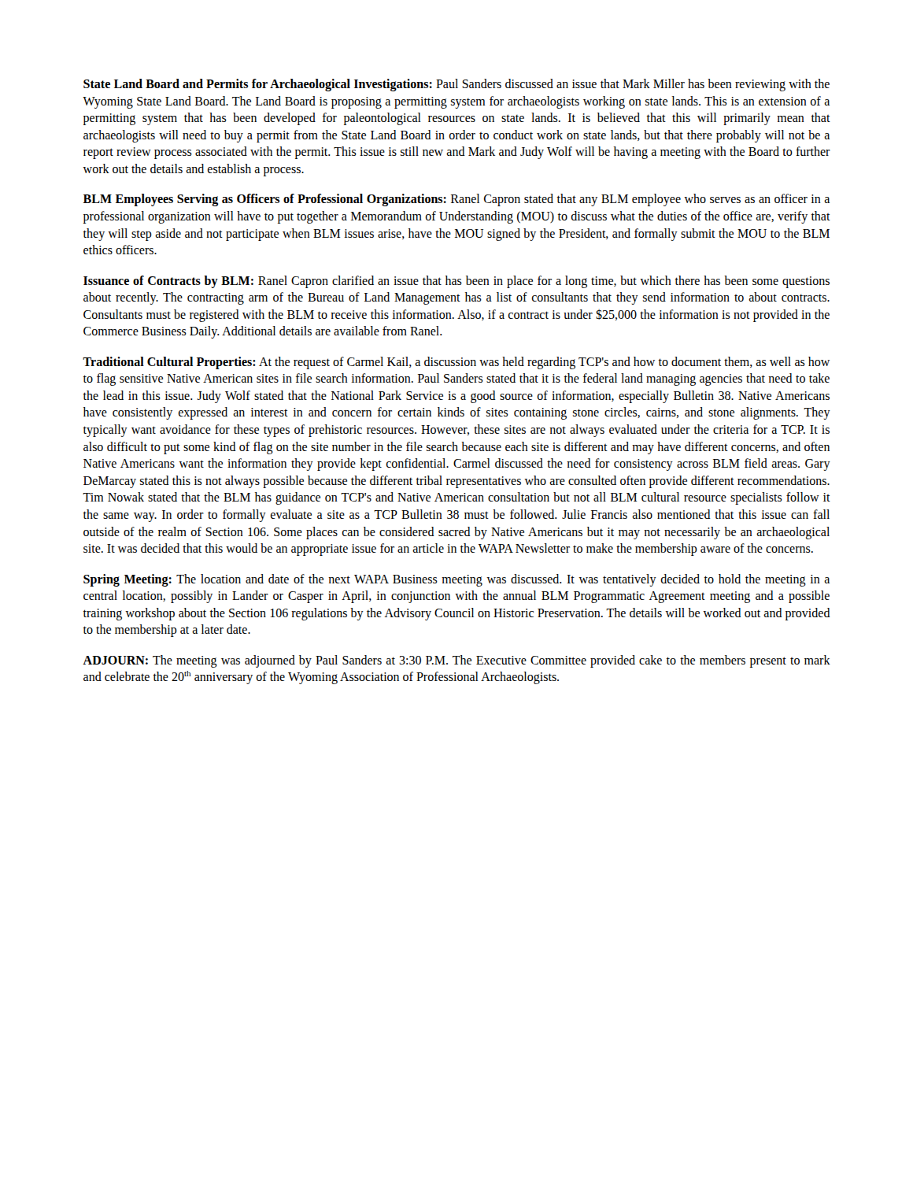State Land Board and Permits for Archaeological Investigations: Paul Sanders discussed an issue that Mark Miller has been reviewing with the Wyoming State Land Board. The Land Board is proposing a permitting system for archaeologists working on state lands. This is an extension of a permitting system that has been developed for paleontological resources on state lands. It is believed that this will primarily mean that archaeologists will need to buy a permit from the State Land Board in order to conduct work on state lands, but that there probably will not be a report review process associated with the permit. This issue is still new and Mark and Judy Wolf will be having a meeting with the Board to further work out the details and establish a process.
BLM Employees Serving as Officers of Professional Organizations: Ranel Capron stated that any BLM employee who serves as an officer in a professional organization will have to put together a Memorandum of Understanding (MOU) to discuss what the duties of the office are, verify that they will step aside and not participate when BLM issues arise, have the MOU signed by the President, and formally submit the MOU to the BLM ethics officers.
Issuance of Contracts by BLM: Ranel Capron clarified an issue that has been in place for a long time, but which there has been some questions about recently. The contracting arm of the Bureau of Land Management has a list of consultants that they send information to about contracts. Consultants must be registered with the BLM to receive this information. Also, if a contract is under $25,000 the information is not provided in the Commerce Business Daily. Additional details are available from Ranel.
Traditional Cultural Properties: At the request of Carmel Kail, a discussion was held regarding TCP's and how to document them, as well as how to flag sensitive Native American sites in file search information. Paul Sanders stated that it is the federal land managing agencies that need to take the lead in this issue. Judy Wolf stated that the National Park Service is a good source of information, especially Bulletin 38. Native Americans have consistently expressed an interest in and concern for certain kinds of sites containing stone circles, cairns, and stone alignments. They typically want avoidance for these types of prehistoric resources. However, these sites are not always evaluated under the criteria for a TCP. It is also difficult to put some kind of flag on the site number in the file search because each site is different and may have different concerns, and often Native Americans want the information they provide kept confidential. Carmel discussed the need for consistency across BLM field areas. Gary DeMarcay stated this is not always possible because the different tribal representatives who are consulted often provide different recommendations. Tim Nowak stated that the BLM has guidance on TCP's and Native American consultation but not all BLM cultural resource specialists follow it the same way. In order to formally evaluate a site as a TCP Bulletin 38 must be followed. Julie Francis also mentioned that this issue can fall outside of the realm of Section 106. Some places can be considered sacred by Native Americans but it may not necessarily be an archaeological site. It was decided that this would be an appropriate issue for an article in the WAPA Newsletter to make the membership aware of the concerns.
Spring Meeting: The location and date of the next WAPA Business meeting was discussed. It was tentatively decided to hold the meeting in a central location, possibly in Lander or Casper in April, in conjunction with the annual BLM Programmatic Agreement meeting and a possible training workshop about the Section 106 regulations by the Advisory Council on Historic Preservation. The details will be worked out and provided to the membership at a later date.
ADJOURN: The meeting was adjourned by Paul Sanders at 3:30 P.M. The Executive Committee provided cake to the members present to mark and celebrate the 20th anniversary of the Wyoming Association of Professional Archaeologists.